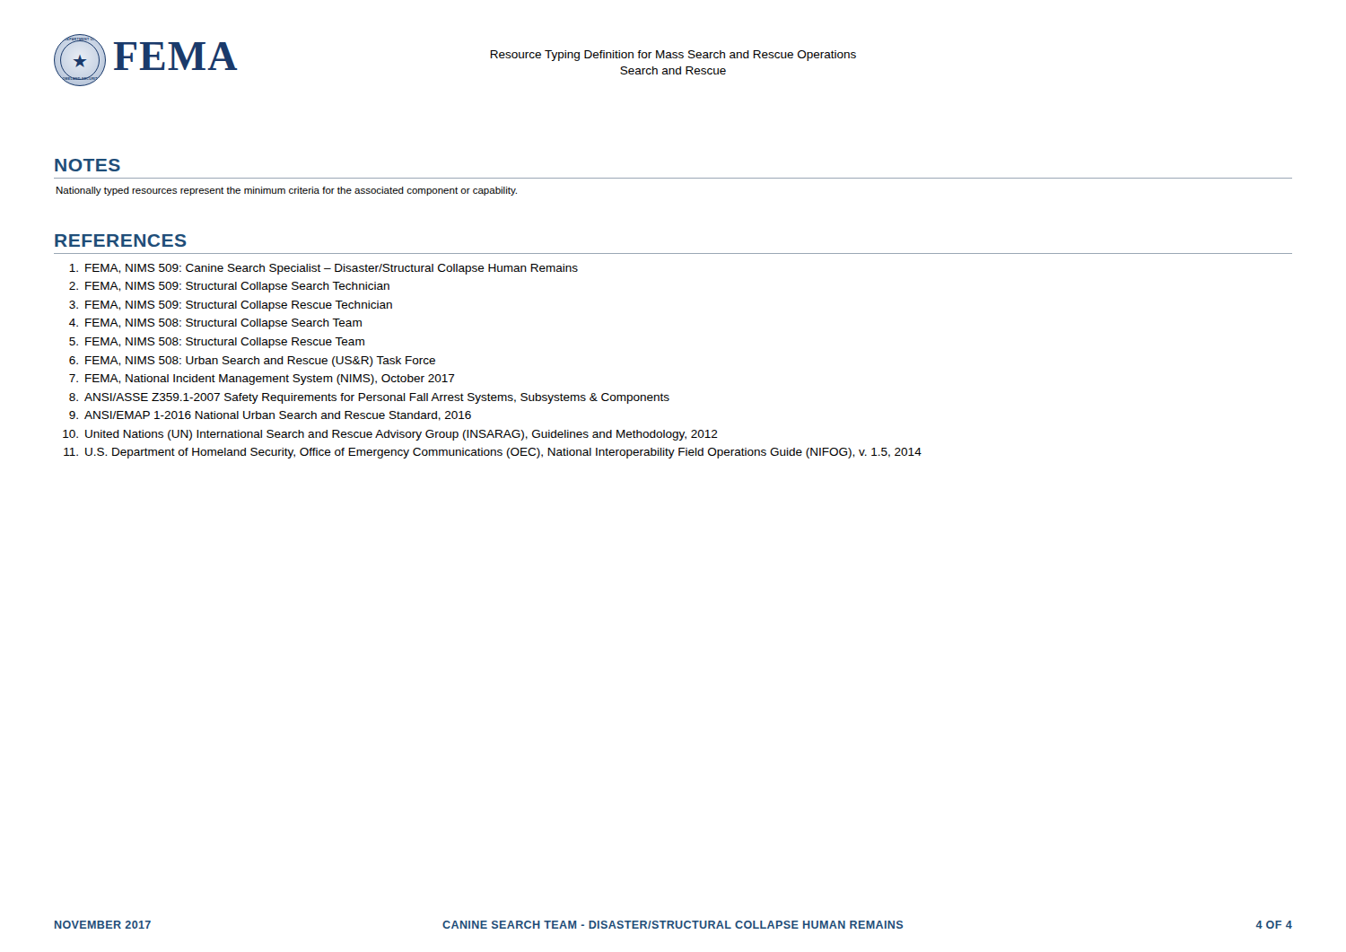DEPARTMENT OF
★
HOMELAND SECURITY
FEMA
Resource Typing Definition for Mass Search and Rescue Operations
Search and Rescue
NOTES
Nationally typed resources represent the minimum criteria for the associated component or capability.
REFERENCES
FEMA, NIMS 509: Canine Search Specialist – Disaster/Structural Collapse Human Remains
FEMA, NIMS 509: Structural Collapse Search Technician
FEMA, NIMS 509: Structural Collapse Rescue Technician
FEMA, NIMS 508: Structural Collapse Search Team
FEMA, NIMS 508: Structural Collapse Rescue Team
FEMA, NIMS 508: Urban Search and Rescue (US&R) Task Force
FEMA, National Incident Management System (NIMS), October 2017
ANSI/ASSE Z359.1-2007 Safety Requirements for Personal Fall Arrest Systems, Subsystems & Components
ANSI/EMAP 1-2016 National Urban Search and Rescue Standard, 2016
United Nations (UN) International Search and Rescue Advisory Group (INSARAG), Guidelines and Methodology, 2012
U.S. Department of Homeland Security, Office of Emergency Communications (OEC), National Interoperability Field Operations Guide (NIFOG), v. 1.5, 2014
NOVEMBER 2017
CANINE SEARCH TEAM - DISASTER/STRUCTURAL COLLAPSE HUMAN REMAINS
4 OF 4